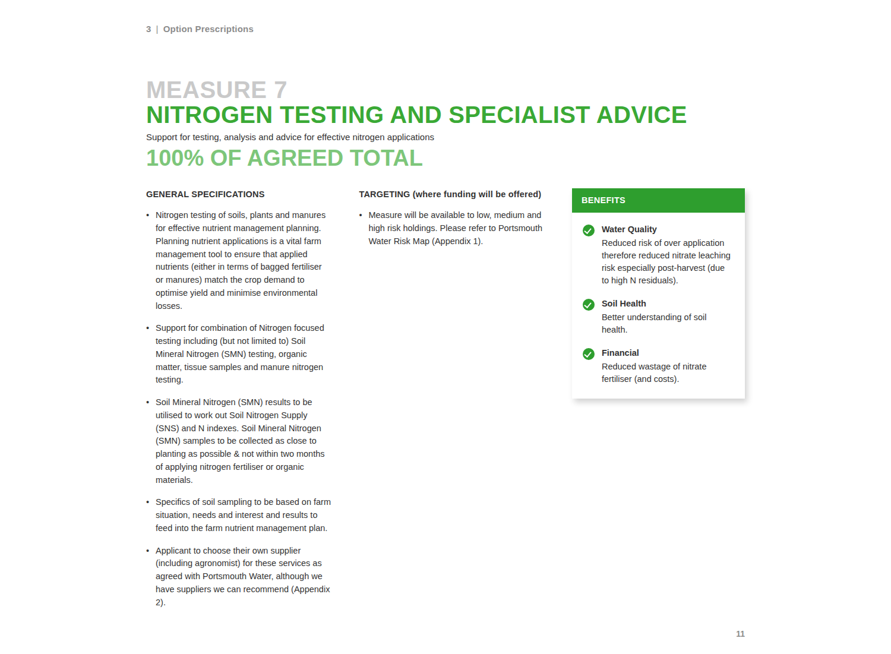3|Option Prescriptions
MEASURE 7
NITROGEN TESTING AND SPECIALIST ADVICE
Support for testing, analysis and advice for effective nitrogen applications
100% OF AGREED TOTAL
GENERAL SPECIFICATIONS
Nitrogen testing of soils, plants and manures for effective nutrient management planning. Planning nutrient applications is a vital farm management tool to ensure that applied nutrients (either in terms of bagged fertiliser or manures) match the crop demand to optimise yield and minimise environmental losses.
Support for combination of Nitrogen focused testing including (but not limited to) Soil Mineral Nitrogen (SMN) testing, organic matter, tissue samples and manure nitrogen testing.
Soil Mineral Nitrogen (SMN) results to be utilised to work out Soil Nitrogen Supply (SNS) and N indexes. Soil Mineral Nitrogen (SMN) samples to be collected as close to planting as possible & not within two months of applying nitrogen fertiliser or organic materials.
Specifics of soil sampling to be based on farm situation, needs and interest and results to feed into the farm nutrient management plan.
Applicant to choose their own supplier (including agronomist) for these services as agreed with Portsmouth Water, although we have suppliers we can recommend (Appendix 2).
TARGETING (where funding will be offered)
Measure will be available to low, medium and high risk holdings. Please refer to Portsmouth Water Risk Map (Appendix 1).
BENEFITS
Water Quality
Reduced risk of over application therefore reduced nitrate leaching risk especially post-harvest (due to high N residuals).
Soil Health
Better understanding of soil health.
Financial
Reduced wastage of nitrate fertiliser (and costs).
11